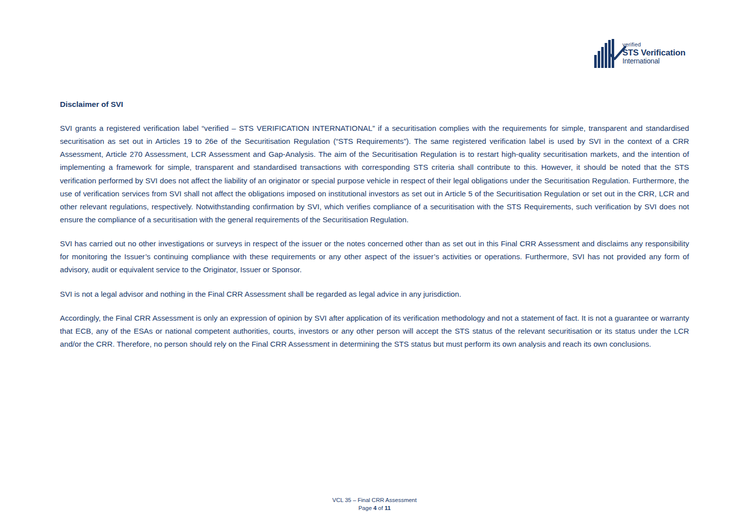verified
STS Verification
International
Disclaimer of SVI
SVI grants a registered verification label “verified – STS VERIFICATION INTERNATIONAL” if a securitisation complies with the requirements for simple, transparent and standardised securitisation as set out in Articles 19 to 26e of the Securitisation Regulation (“STS Requirements”). The same registered verification label is used by SVI in the context of a CRR Assessment, Article 270 Assessment, LCR Assessment and Gap-Analysis. The aim of the Securitisation Regulation is to restart high-quality securitisation markets, and the intention of implementing a framework for simple, transparent and standardised transactions with corresponding STS criteria shall contribute to this. However, it should be noted that the STS verification performed by SVI does not affect the liability of an originator or special purpose vehicle in respect of their legal obligations under the Securitisation Regulation. Furthermore, the use of verification services from SVI shall not affect the obligations imposed on institutional investors as set out in Article 5 of the Securitisation Regulation or set out in the CRR, LCR and other relevant regulations, respectively. Notwithstanding confirmation by SVI, which verifies compliance of a securitisation with the STS Requirements, such verification by SVI does not ensure the compliance of a securitisation with the general requirements of the Securitisation Regulation.
SVI has carried out no other investigations or surveys in respect of the issuer or the notes concerned other than as set out in this Final CRR Assessment and disclaims any responsibility for monitoring the Issuer’s continuing compliance with these requirements or any other aspect of the issuer’s activities or operations. Furthermore, SVI has not provided any form of advisory, audit or equivalent service to the Originator, Issuer or Sponsor.
SVI is not a legal advisor and nothing in the Final CRR Assessment shall be regarded as legal advice in any jurisdiction.
Accordingly, the Final CRR Assessment is only an expression of opinion by SVI after application of its verification methodology and not a statement of fact. It is not a guarantee or warranty that ECB, any of the ESAs or national competent authorities, courts, investors or any other person will accept the STS status of the relevant securitisation or its status under the LCR and/or the CRR. Therefore, no person should rely on the Final CRR Assessment in determining the STS status but must perform its own analysis and reach its own conclusions.
VCL 35 – Final CRR Assessment
Page 4 of 11